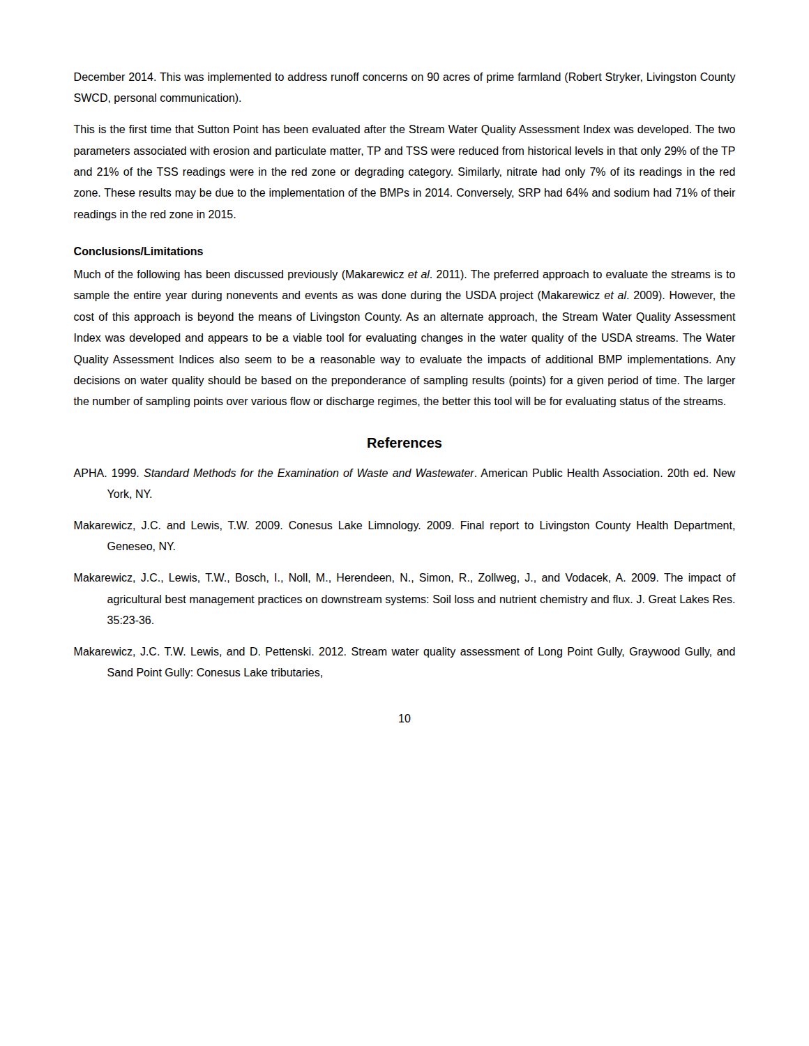December 2014. This was implemented to address runoff concerns on 90 acres of prime farmland (Robert Stryker, Livingston County SWCD, personal communication).
This is the first time that Sutton Point has been evaluated after the Stream Water Quality Assessment Index was developed. The two parameters associated with erosion and particulate matter, TP and TSS were reduced from historical levels in that only 29% of the TP and 21% of the TSS readings were in the red zone or degrading category. Similarly, nitrate had only 7% of its readings in the red zone. These results may be due to the implementation of the BMPs in 2014. Conversely, SRP had 64% and sodium had 71% of their readings in the red zone in 2015.
Conclusions/Limitations
Much of the following has been discussed previously (Makarewicz et al. 2011). The preferred approach to evaluate the streams is to sample the entire year during nonevents and events as was done during the USDA project (Makarewicz et al. 2009). However, the cost of this approach is beyond the means of Livingston County. As an alternate approach, the Stream Water Quality Assessment Index was developed and appears to be a viable tool for evaluating changes in the water quality of the USDA streams. The Water Quality Assessment Indices also seem to be a reasonable way to evaluate the impacts of additional BMP implementations. Any decisions on water quality should be based on the preponderance of sampling results (points) for a given period of time. The larger the number of sampling points over various flow or discharge regimes, the better this tool will be for evaluating status of the streams.
References
APHA. 1999. Standard Methods for the Examination of Waste and Wastewater. American Public Health Association. 20th ed. New York, NY.
Makarewicz, J.C. and Lewis, T.W. 2009. Conesus Lake Limnology. 2009. Final report to Livingston County Health Department, Geneseo, NY.
Makarewicz, J.C., Lewis, T.W., Bosch, I., Noll, M., Herendeen, N., Simon, R., Zollweg, J., and Vodacek, A. 2009. The impact of agricultural best management practices on downstream systems: Soil loss and nutrient chemistry and flux. J. Great Lakes Res. 35:23-36.
Makarewicz, J.C. T.W. Lewis, and D. Pettenski. 2012. Stream water quality assessment of Long Point Gully, Graywood Gully, and Sand Point Gully: Conesus Lake tributaries,
10